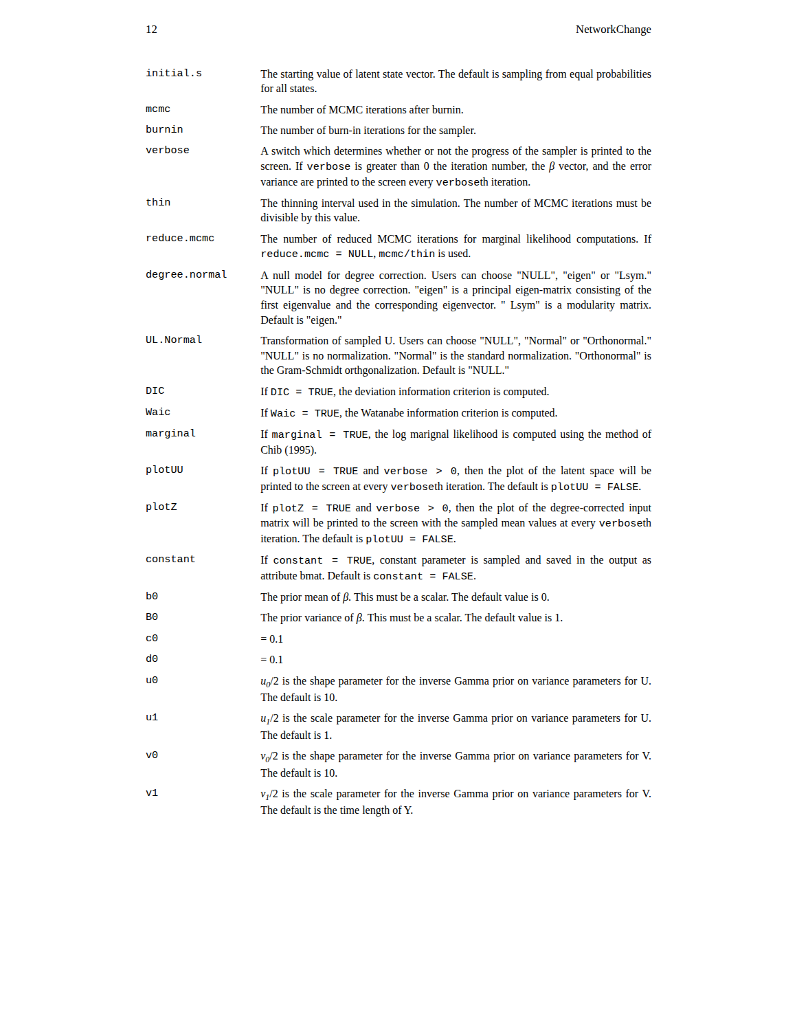12 NetworkChange
initial.s
The starting value of latent state vector. The default is sampling from equal probabilities for all states.
mcmc
The number of MCMC iterations after burnin.
burnin
The number of burn-in iterations for the sampler.
verbose
A switch which determines whether or not the progress of the sampler is printed to the screen. If verbose is greater than 0 the iteration number, the β vector, and the error variance are printed to the screen every verboseth iteration.
thin
The thinning interval used in the simulation. The number of MCMC iterations must be divisible by this value.
reduce.mcmc
The number of reduced MCMC iterations for marginal likelihood computations. If reduce.mcmc = NULL, mcmc/thin is used.
degree.normal
A null model for degree correction. Users can choose "NULL", "eigen" or "Lsym." "NULL" is no degree correction. "eigen" is a principal eigen-matrix consisting of the first eigenvalue and the corresponding eigenvector. " Lsym" is a modularity matrix. Default is "eigen."
UL.Normal
Transformation of sampled U. Users can choose "NULL", "Normal" or "Orthonormal." "NULL" is no normalization. "Normal" is the standard normalization. "Orthonormal" is the Gram-Schmidt orthgonalization. Default is "NULL."
DIC
If DIC = TRUE, the deviation information criterion is computed.
Waic
If Waic = TRUE, the Watanabe information criterion is computed.
marginal
If marginal = TRUE, the log marignal likelihood is computed using the method of Chib (1995).
plotUU
If plotUU = TRUE and verbose > 0, then the plot of the latent space will be printed to the screen at every verboseth iteration. The default is plotUU = FALSE.
plotZ
If plotZ = TRUE and verbose > 0, then the plot of the degree-corrected input matrix will be printed to the screen with the sampled mean values at every verboseth iteration. The default is plotUU = FALSE.
constant
If constant = TRUE, constant parameter is sampled and saved in the output as attribute bmat. Default is constant = FALSE.
b0
The prior mean of β. This must be a scalar. The default value is 0.
B0
The prior variance of β. This must be a scalar. The default value is 1.
c0
= 0.1
d0
= 0.1
u0
u0/2 is the shape parameter for the inverse Gamma prior on variance parameters for U. The default is 10.
u1
u1/2 is the scale parameter for the inverse Gamma prior on variance parameters for U. The default is 1.
v0
v0/2 is the shape parameter for the inverse Gamma prior on variance parameters for V. The default is 10.
v1
v1/2 is the scale parameter for the inverse Gamma prior on variance parameters for V. The default is the time length of Y.